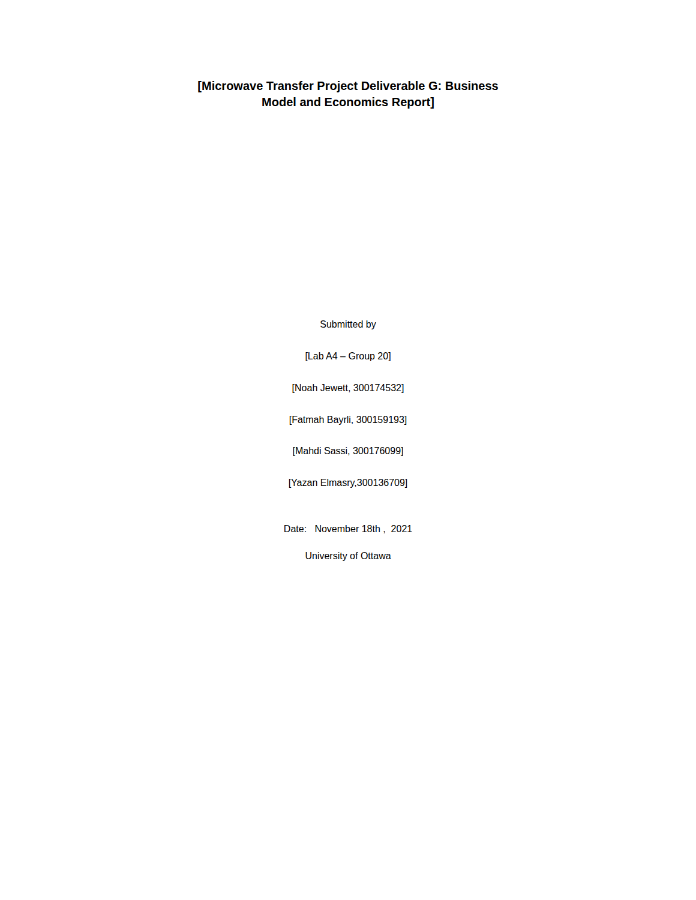[Microwave Transfer Project Deliverable G: Business Model and Economics Report]
Submitted by
[Lab A4 – Group 20]
[Noah Jewett, 300174532]
[Fatmah Bayrli, 300159193]
[Mahdi Sassi, 300176099]
[Yazan Elmasry,300136709]
Date: November 18th , 2021
University of Ottawa